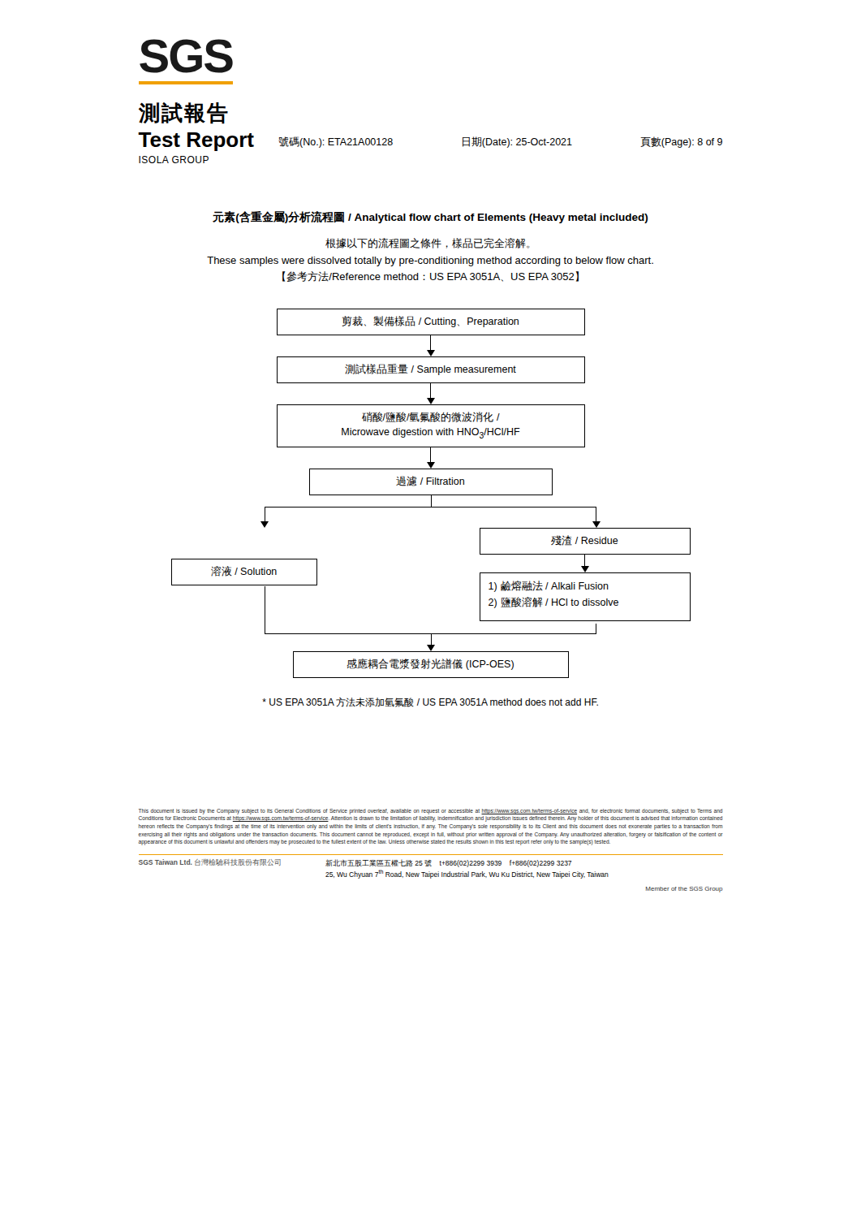SGS
測試報告
Test Report
號碼(No.): ETA21A00128 日期(Date): 25-Oct-2021 頁數(Page): 8 of 9
ISOLA GROUP
元素(含重金屬)分析流程圖 / Analytical flow chart of Elements (Heavy metal included)
根據以下的流程圖之條件，樣品已完全溶解。
These samples were dissolved totally by pre-conditioning method according to below flow chart.
【參考方法/Reference method：US EPA 3051A、US EPA 3052】
剪裁、製備樣品 / Cutting、Preparation
測試樣品重量 / Sample measurement
硝酸/鹽酸/氫氟酸的微波消化 /
Microwave digestion with HNO3/HCl/HF
過濾 / Filtration
殘渣 / Residue
| 1) | 鹼熔融法 / Alkali Fusion |
| 2) | 鹽酸溶解 / HCl to dissolve |
溶液 / Solution
感應耦合電漿發射光譜儀 (ICP-OES)
* US EPA 3051A 方法未添加氫氟酸 / US EPA 3051A method does not add HF.
This document is issued by the Company subject to its General Conditions of Service printed overleaf, available on request or accessible at https://www.sgs.com.tw/terms-of-service and, for electronic format documents, subject to Terms and Conditions for Electronic Documents at https://www.sgs.com.tw/terms-of-service. Attention is drawn to the limitation of liability, indemnification and jurisdiction issues defined therein. Any holder of this document is advised that information contained hereon reflects the Company's findings at the time of its intervention only and within the limits of client's instruction, if any. The Company's sole responsibility is to its Client and this document does not exonerate parties to a transaction from exercising all their rights and obligations under the transaction documents. This document cannot be reproduced, except in full, without prior written approval of the Company. Any unauthorized alteration, forgery or falsification of the content or appearance of this document is unlawful and offenders may be prosecuted to the fullest extent of the law. Unless otherwise stated the results shown in this test report refer only to the sample(s) tested.
SGS Taiwan Ltd. 台灣檢驗科技股份有限公司
新北市五股工業區五權七路 25 號 t+886(02)2299 3939 f+886(02)2299 3237
25, Wu Chyuan 7th Road, New Taipei Industrial Park, Wu Ku District, New Taipei City, Taiwan
Member of the SGS Group